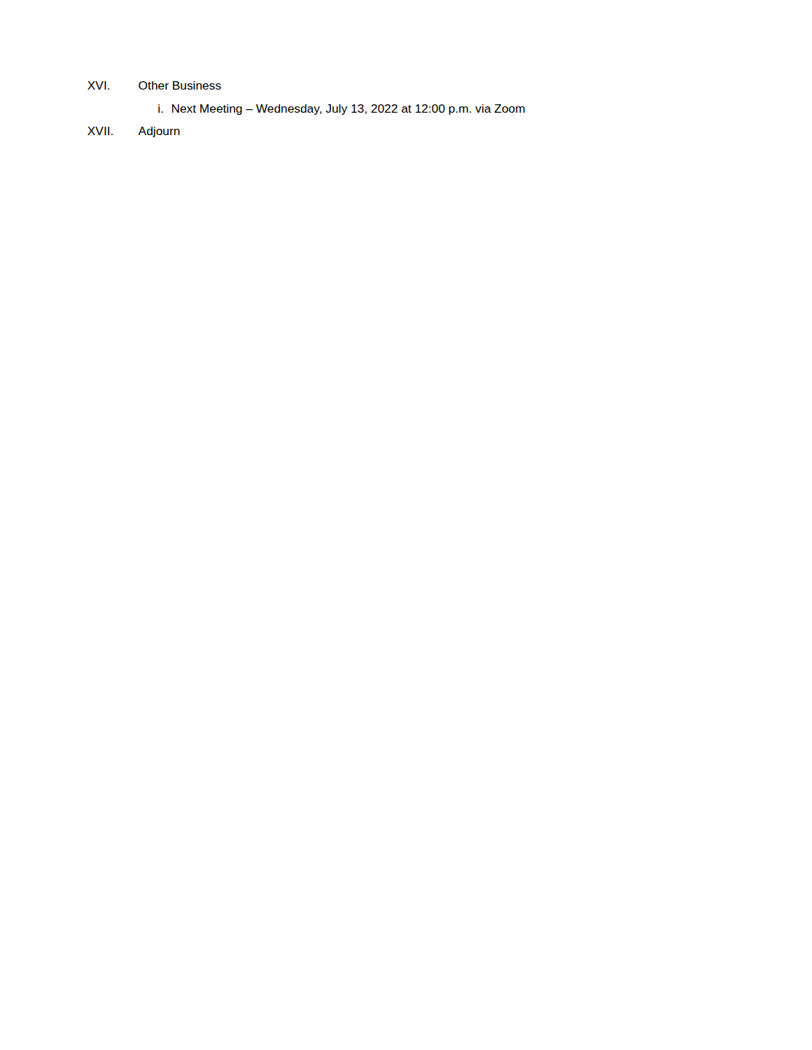XVI. Other Business
i. Next Meeting – Wednesday, July 13, 2022 at 12:00 p.m. via Zoom
XVII. Adjourn